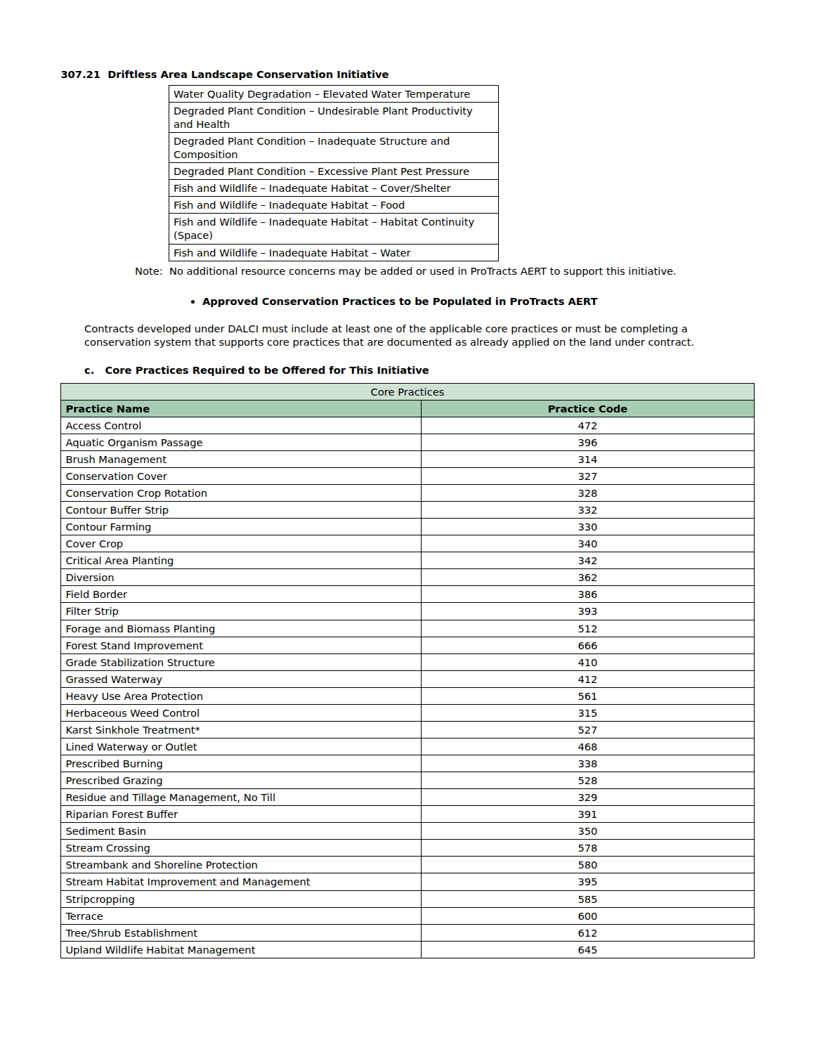307.21 Driftless Area Landscape Conservation Initiative
| Water Quality Degradation – Elevated Water Temperature |
| Degraded Plant Condition – Undesirable Plant Productivity and Health |
| Degraded Plant Condition – Inadequate Structure and Composition |
| Degraded Plant Condition – Excessive Plant Pest Pressure |
| Fish and Wildlife – Inadequate Habitat – Cover/Shelter |
| Fish and Wildlife – Inadequate Habitat – Food |
| Fish and Wildlife – Inadequate Habitat – Habitat Continuity (Space) |
| Fish and Wildlife – Inadequate Habitat – Water |
Note: No additional resource concerns may be added or used in ProTracts AERT to support this initiative.
Approved Conservation Practices to be Populated in ProTracts AERT
Contracts developed under DALCI must include at least one of the applicable core practices or must be completing a conservation system that supports core practices that are documented as already applied on the land under contract.
c. Core Practices Required to be Offered for This Initiative
| Core Practices |
| --- |
| Practice Name | Practice Code |
| Access Control | 472 |
| Aquatic Organism Passage | 396 |
| Brush Management | 314 |
| Conservation Cover | 327 |
| Conservation Crop Rotation | 328 |
| Contour Buffer Strip | 332 |
| Contour Farming | 330 |
| Cover Crop | 340 |
| Critical Area Planting | 342 |
| Diversion | 362 |
| Field Border | 386 |
| Filter Strip | 393 |
| Forage and Biomass Planting | 512 |
| Forest Stand Improvement | 666 |
| Grade Stabilization Structure | 410 |
| Grassed Waterway | 412 |
| Heavy Use Area Protection | 561 |
| Herbaceous Weed Control | 315 |
| Karst Sinkhole Treatment* | 527 |
| Lined Waterway or Outlet | 468 |
| Prescribed Burning | 338 |
| Prescribed Grazing | 528 |
| Residue and Tillage Management, No Till | 329 |
| Riparian Forest Buffer | 391 |
| Sediment Basin | 350 |
| Stream Crossing | 578 |
| Streambank and Shoreline Protection | 580 |
| Stream Habitat Improvement and Management | 395 |
| Stripcropping | 585 |
| Terrace | 600 |
| Tree/Shrub Establishment | 612 |
| Upland Wildlife Habitat Management | 645 |